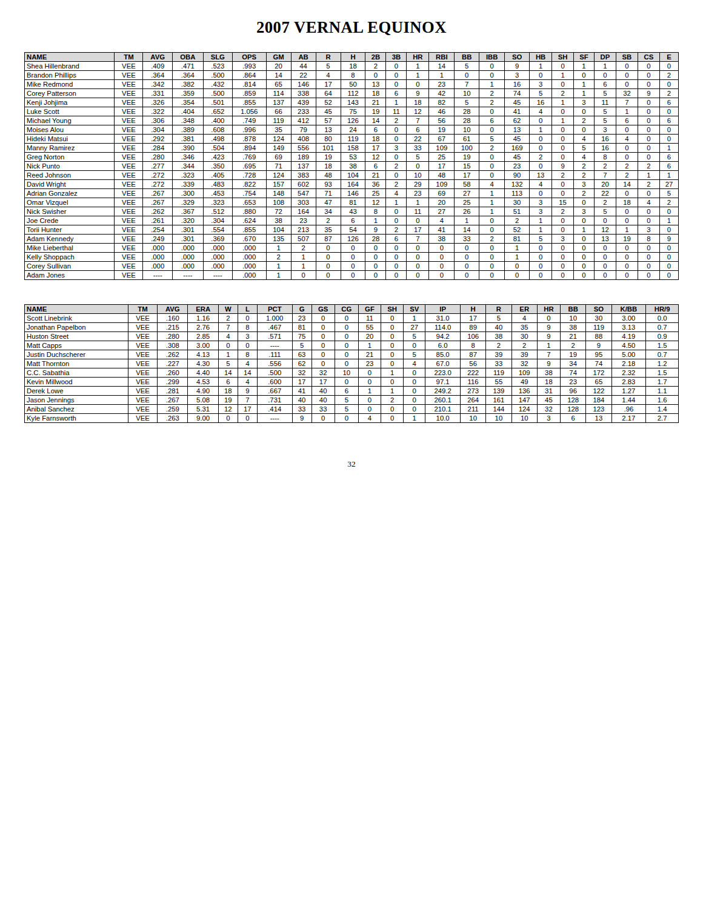2007 VERNAL EQUINOX
| NAME | TM | AVG | OBA | SLG | OPS | GM | AB | R | H | 2B | 3B | HR | RBI | BB | IBB | SO | HB | SH | SF | DP | SB | CS | E |
| --- | --- | --- | --- | --- | --- | --- | --- | --- | --- | --- | --- | --- | --- | --- | --- | --- | --- | --- | --- | --- | --- | --- | --- |
| Shea Hillenbrand | VEE | .409 | .471 | .523 | .993 | 20 | 44 | 5 | 18 | 2 | 0 | 1 | 14 | 5 | 0 | 9 | 1 | 0 | 1 | 1 | 0 | 0 | 0 |
| Brandon Phillips | VEE | .364 | .364 | .500 | .864 | 14 | 22 | 4 | 8 | 0 | 0 | 1 | 1 | 0 | 0 | 3 | 0 | 1 | 0 | 0 | 0 | 0 | 2 |
| Mike Redmond | VEE | .342 | .382 | .432 | .814 | 65 | 146 | 17 | 50 | 13 | 0 | 0 | 23 | 7 | 1 | 16 | 3 | 0 | 1 | 6 | 0 | 0 | 0 |
| Corey Patterson | VEE | .331 | .359 | .500 | .859 | 114 | 338 | 64 | 112 | 18 | 6 | 9 | 42 | 10 | 2 | 74 | 5 | 2 | 1 | 5 | 32 | 9 | 2 |
| Kenji Johjima | VEE | .326 | .354 | .501 | .855 | 137 | 439 | 52 | 143 | 21 | 1 | 18 | 82 | 5 | 2 | 45 | 16 | 1 | 3 | 11 | 7 | 0 | 6 |
| Luke Scott | VEE | .322 | .404 | .652 | 1.056 | 66 | 233 | 45 | 75 | 19 | 11 | 12 | 46 | 28 | 0 | 41 | 4 | 0 | 0 | 5 | 1 | 0 | 0 |
| Michael Young | VEE | .306 | .348 | .400 | .749 | 119 | 412 | 57 | 126 | 14 | 2 | 7 | 56 | 28 | 6 | 62 | 0 | 1 | 2 | 5 | 6 | 0 | 6 |
| Moises Alou | VEE | .304 | .389 | .608 | .996 | 35 | 79 | 13 | 24 | 6 | 0 | 6 | 19 | 10 | 0 | 13 | 1 | 0 | 0 | 3 | 0 | 0 | 0 |
| Hideki Matsui | VEE | .292 | .381 | .498 | .878 | 124 | 408 | 80 | 119 | 18 | 0 | 22 | 67 | 61 | 5 | 45 | 0 | 0 | 4 | 16 | 4 | 0 | 0 |
| Manny Ramirez | VEE | .284 | .390 | .504 | .894 | 149 | 556 | 101 | 158 | 17 | 3 | 33 | 109 | 100 | 2 | 169 | 0 | 0 | 5 | 16 | 0 | 0 | 1 |
| Greg Norton | VEE | .280 | .346 | .423 | .769 | 69 | 189 | 19 | 53 | 12 | 0 | 5 | 25 | 19 | 0 | 45 | 2 | 0 | 4 | 8 | 0 | 0 | 6 |
| Nick Punto | VEE | .277 | .344 | .350 | .695 | 71 | 137 | 18 | 38 | 6 | 2 | 0 | 17 | 15 | 0 | 23 | 0 | 9 | 2 | 2 | 2 | 2 | 6 |
| Reed Johnson | VEE | .272 | .323 | .405 | .728 | 124 | 383 | 48 | 104 | 21 | 0 | 10 | 48 | 17 | 0 | 90 | 13 | 2 | 2 | 7 | 2 | 1 | 1 |
| David Wright | VEE | .272 | .339 | .483 | .822 | 157 | 602 | 93 | 164 | 36 | 2 | 29 | 109 | 58 | 4 | 132 | 4 | 0 | 3 | 20 | 14 | 2 | 27 |
| Adrian Gonzalez | VEE | .267 | .300 | .453 | .754 | 148 | 547 | 71 | 146 | 25 | 4 | 23 | 69 | 27 | 1 | 113 | 0 | 0 | 2 | 22 | 0 | 0 | 5 |
| Omar Vizquel | VEE | .267 | .329 | .323 | .653 | 108 | 303 | 47 | 81 | 12 | 1 | 1 | 20 | 25 | 1 | 30 | 3 | 15 | 0 | 2 | 18 | 4 | 2 |
| Nick Swisher | VEE | .262 | .367 | .512 | .880 | 72 | 164 | 34 | 43 | 8 | 0 | 11 | 27 | 26 | 1 | 51 | 3 | 2 | 3 | 5 | 0 | 0 | 0 |
| Joe Crede | VEE | .261 | .320 | .304 | .624 | 38 | 23 | 2 | 6 | 1 | 0 | 0 | 4 | 1 | 0 | 2 | 1 | 0 | 0 | 0 | 0 | 0 | 1 |
| Torii Hunter | VEE | .254 | .301 | .554 | .855 | 104 | 213 | 35 | 54 | 9 | 2 | 17 | 41 | 14 | 0 | 52 | 1 | 0 | 1 | 12 | 1 | 3 | 0 |
| Adam Kennedy | VEE | .249 | .301 | .369 | .670 | 135 | 507 | 87 | 126 | 28 | 6 | 7 | 38 | 33 | 2 | 81 | 5 | 3 | 0 | 13 | 19 | 8 | 9 |
| Mike Lieberthal | VEE | .000 | .000 | .000 | .000 | 1 | 2 | 0 | 0 | 0 | 0 | 0 | 0 | 0 | 0 | 1 | 0 | 0 | 0 | 0 | 0 | 0 | 0 |
| Kelly Shoppach | VEE | .000 | .000 | .000 | .000 | 2 | 1 | 0 | 0 | 0 | 0 | 0 | 0 | 0 | 0 | 1 | 0 | 0 | 0 | 0 | 0 | 0 | 0 |
| Corey Sullivan | VEE | .000 | .000 | .000 | .000 | 1 | 1 | 0 | 0 | 0 | 0 | 0 | 0 | 0 | 0 | 0 | 0 | 0 | 0 | 0 | 0 | 0 | 0 |
| Adam Jones | VEE | ---- | ---- | ---- | .000 | 1 | 0 | 0 | 0 | 0 | 0 | 0 | 0 | 0 | 0 | 0 | 0 | 0 | 0 | 0 | 0 | 0 | 0 |
| NAME | TM | AVG | ERA | W | L | PCT | G | GS | CG | GF | SH | SV | IP | H | R | ER | HR | BB | SO | K/BB | HR/9 |
| --- | --- | --- | --- | --- | --- | --- | --- | --- | --- | --- | --- | --- | --- | --- | --- | --- | --- | --- | --- | --- | --- |
| Scott Linebrink | VEE | .160 | 1.16 | 2 | 0 | 1.000 | 23 | 0 | 0 | 11 | 0 | 1 | 31.0 | 17 | 5 | 4 | 0 | 10 | 30 | 3.00 | 0.0 |
| Jonathan Papelbon | VEE | .215 | 2.76 | 7 | 8 | .467 | 81 | 0 | 0 | 55 | 0 | 27 | 114.0 | 89 | 40 | 35 | 9 | 38 | 119 | 3.13 | 0.7 |
| Huston Street | VEE | .280 | 2.85 | 4 | 3 | .571 | 75 | 0 | 0 | 20 | 0 | 5 | 94.2 | 106 | 38 | 30 | 9 | 21 | 88 | 4.19 | 0.9 |
| Matt Capps | VEE | .308 | 3.00 | 0 | 0 | ---- | 5 | 0 | 0 | 1 | 0 | 0 | 6.0 | 8 | 2 | 2 | 1 | 2 | 9 | 4.50 | 1.5 |
| Justin Duchscherer | VEE | .262 | 4.13 | 1 | 8 | .111 | 63 | 0 | 0 | 21 | 0 | 5 | 85.0 | 87 | 39 | 39 | 7 | 19 | 95 | 5.00 | 0.7 |
| Matt Thornton | VEE | .227 | 4.30 | 5 | 4 | .556 | 62 | 0 | 0 | 23 | 0 | 4 | 67.0 | 56 | 33 | 32 | 9 | 34 | 74 | 2.18 | 1.2 |
| C.C. Sabathia | VEE | .260 | 4.40 | 14 | 14 | .500 | 32 | 32 | 10 | 0 | 1 | 0 | 223.0 | 222 | 119 | 109 | 38 | 74 | 172 | 2.32 | 1.5 |
| Kevin Millwood | VEE | .299 | 4.53 | 6 | 4 | .600 | 17 | 17 | 0 | 0 | 0 | 0 | 97.1 | 116 | 55 | 49 | 18 | 23 | 65 | 2.83 | 1.7 |
| Derek Lowe | VEE | .281 | 4.90 | 18 | 9 | .667 | 41 | 40 | 6 | 1 | 1 | 0 | 249.2 | 273 | 139 | 136 | 31 | 96 | 122 | 1.27 | 1.1 |
| Jason Jennings | VEE | .267 | 5.08 | 19 | 7 | .731 | 40 | 40 | 5 | 0 | 2 | 0 | 260.1 | 264 | 161 | 147 | 45 | 128 | 184 | 1.44 | 1.6 |
| Anibal Sanchez | VEE | .259 | 5.31 | 12 | 17 | .414 | 33 | 33 | 5 | 0 | 0 | 0 | 210.1 | 211 | 144 | 124 | 32 | 128 | 123 | .96 | 1.4 |
| Kyle Farnsworth | VEE | .263 | 9.00 | 0 | 0 | ---- | 9 | 0 | 0 | 4 | 0 | 1 | 10.0 | 10 | 10 | 10 | 3 | 6 | 13 | 2.17 | 2.7 |
32